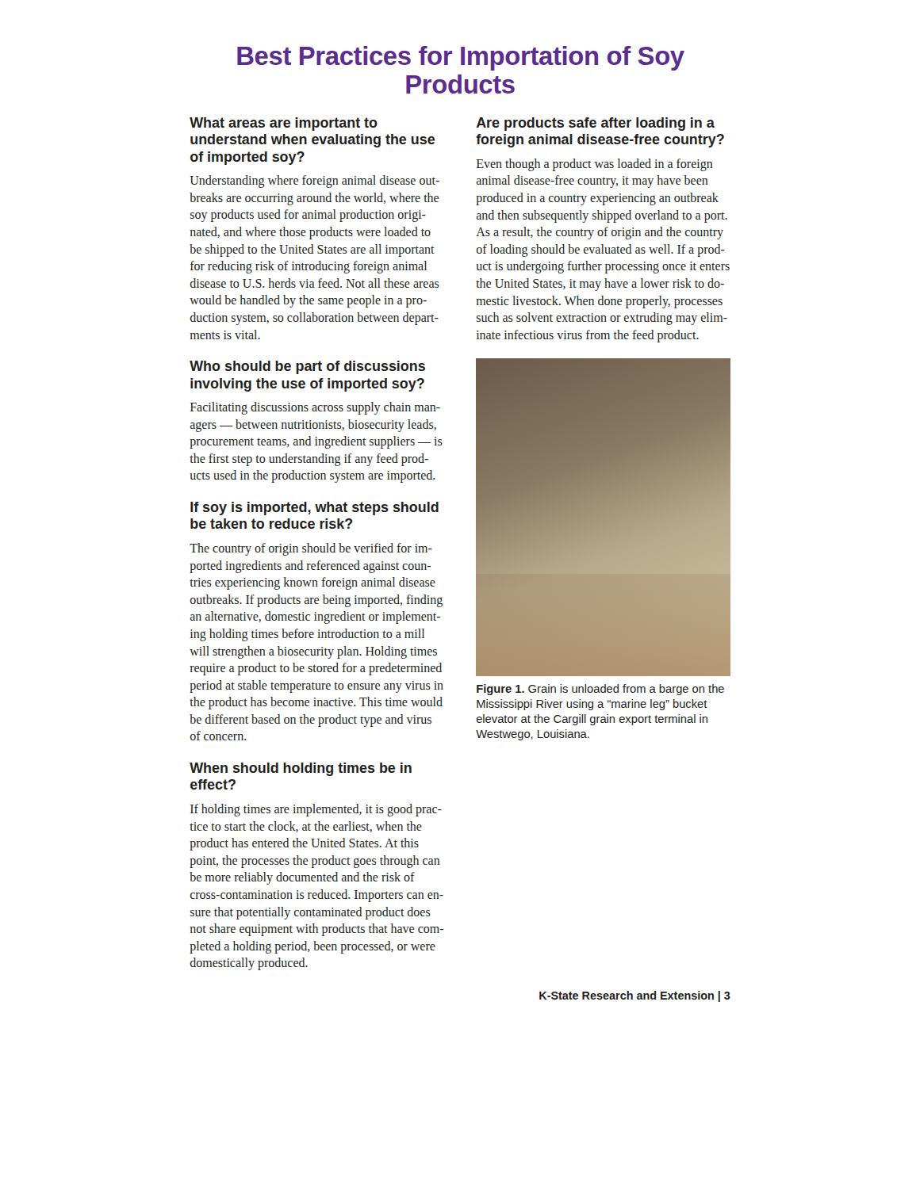Best Practices for Importation of Soy Products
What areas are important to understand when evaluating the use of imported soy?
Understanding where foreign animal disease outbreaks are occurring around the world, where the soy products used for animal production originated, and where those products were loaded to be shipped to the United States are all important for reducing risk of introducing foreign animal disease to U.S. herds via feed. Not all these areas would be handled by the same people in a production system, so collaboration between departments is vital.
Who should be part of discussions involving the use of imported soy?
Facilitating discussions across supply chain managers — between nutritionists, biosecurity leads, procurement teams, and ingredient suppliers — is the first step to understanding if any feed products used in the production system are imported.
If soy is imported, what steps should be taken to reduce risk?
The country of origin should be verified for imported ingredients and referenced against countries experiencing known foreign animal disease outbreaks. If products are being imported, finding an alternative, domestic ingredient or implementing holding times before introduction to a mill will strengthen a biosecurity plan. Holding times require a product to be stored for a predetermined period at stable temperature to ensure any virus in the product has become inactive. This time would be different based on the product type and virus of concern.
When should holding times be in effect?
If holding times are implemented, it is good practice to start the clock, at the earliest, when the product has entered the United States. At this point, the processes the product goes through can be more reliably documented and the risk of cross-contamination is reduced. Importers can ensure that potentially contaminated product does not share equipment with products that have completed a holding period, been processed, or were domestically produced.
Are products safe after loading in a foreign animal disease-free country?
Even though a product was loaded in a foreign animal disease-free country, it may have been produced in a country experiencing an outbreak and then subsequently shipped overland to a port. As a result, the country of origin and the country of loading should be evaluated as well. If a product is undergoing further processing once it enters the United States, it may have a lower risk to domestic livestock. When done properly, processes such as solvent extraction or extruding may eliminate infectious virus from the feed product.
Figure 1. Grain is unloaded from a barge on the Mississippi River using a “marine leg” bucket elevator at the Cargill grain export terminal in Westwego, Louisiana.
K-State Research and Extension | 3